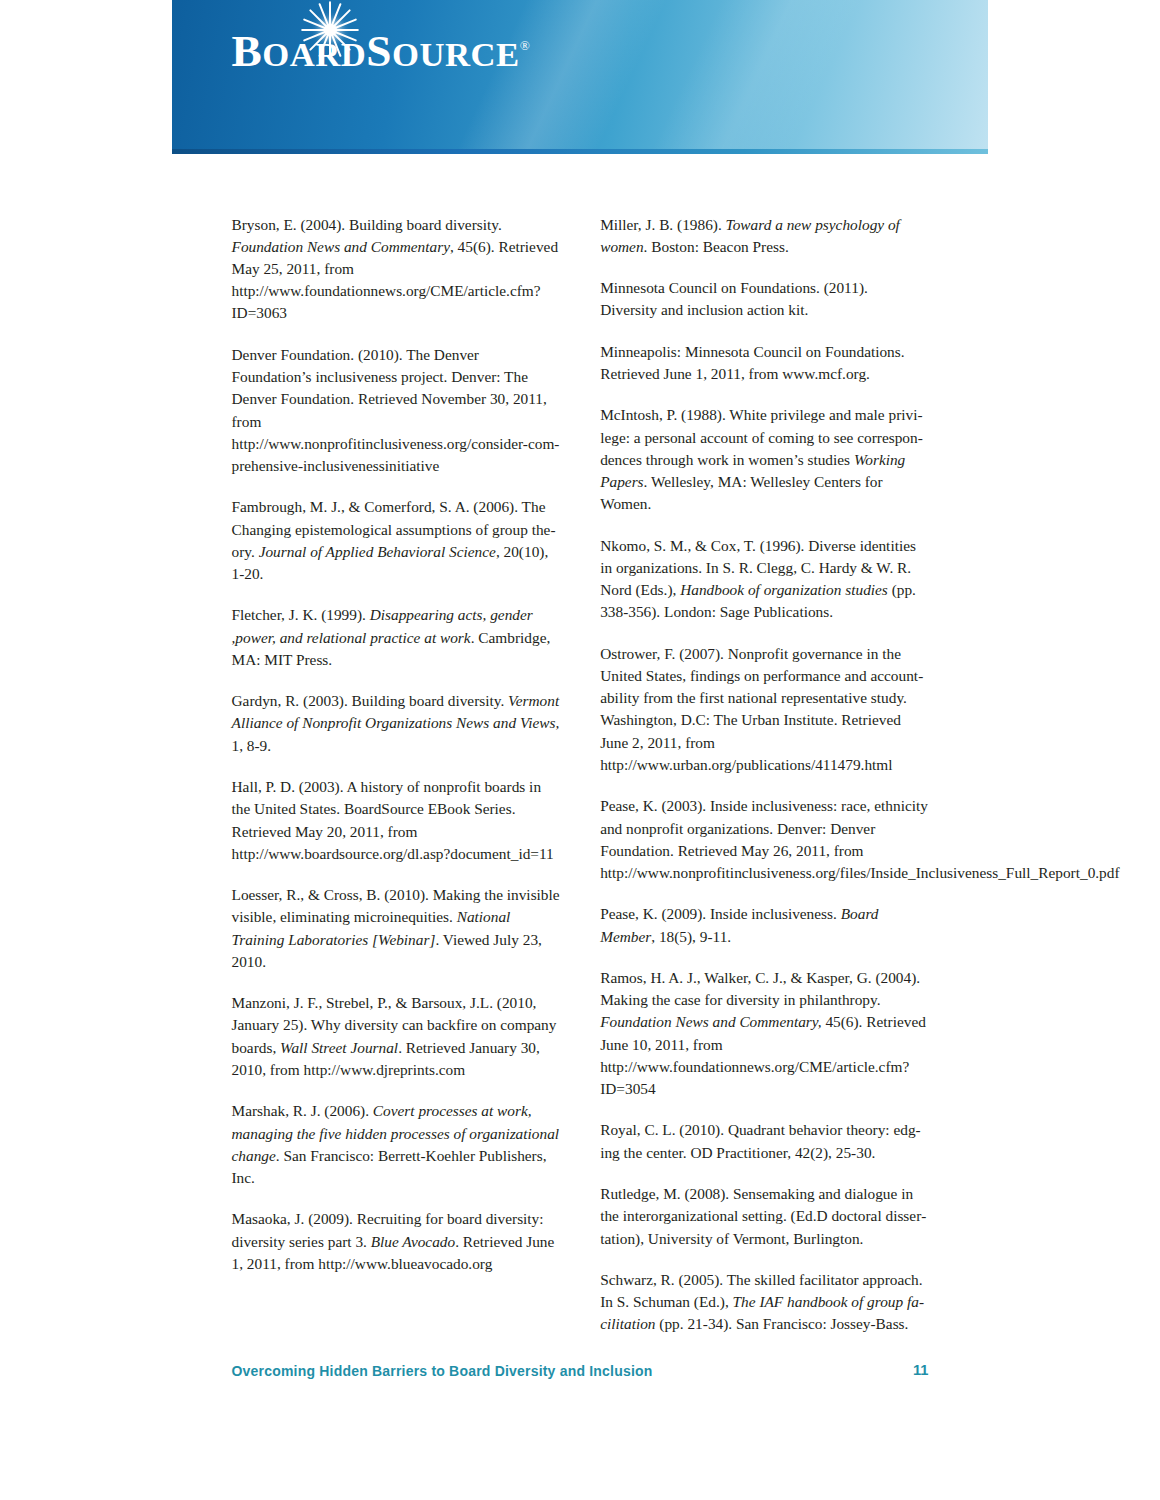BOARDSOURCE®
Bryson, E. (2004). Building board diversity. Foundation News and Commentary, 45(6). Retrieved May 25, 2011, from http://www.foundationnews.org/CME/article.cfm?ID=3063
Denver Foundation. (2010). The Denver Foundation’s inclusiveness project. Denver: The Denver Foundation. Retrieved November 30, 2011, from http://www.nonprofitinclusiveness.org/consider-comprehensive-inclusivenessinitiative
Fambrough, M. J., & Comerford, S. A. (2006). The Changing epistemological assumptions of group theory. Journal of Applied Behavioral Science, 20(10), 1-20.
Fletcher, J. K. (1999). Disappearing acts, gender ,power, and relational practice at work. Cambridge, MA: MIT Press.
Gardyn, R. (2003). Building board diversity. Vermont Alliance of Nonprofit Organizations News and Views, 1, 8-9.
Hall, P. D. (2003). A history of nonprofit boards in the United States. BoardSource EBook Series. Retrieved May 20, 2011, from http://www.boardsource.org/dl.asp?document_id=11
Loesser, R., & Cross, B. (2010). Making the invisible visible, eliminating microinequities. National Training Laboratories [Webinar]. Viewed July 23, 2010.
Manzoni, J. F., Strebel, P., & Barsoux, J.L. (2010, January 25). Why diversity can backfire on company boards, Wall Street Journal. Retrieved January 30, 2010, from http://www.djreprints.com
Marshak, R. J. (2006). Covert processes at work, managing the five hidden processes of organizational change. San Francisco: Berrett-Koehler Publishers, Inc.
Masaoka, J. (2009). Recruiting for board diversity: diversity series part 3. Blue Avocado. Retrieved June 1, 2011, from http://www.blueavocado.org
Miller, J. B. (1986). Toward a new psychology of women. Boston: Beacon Press.
Minnesota Council on Foundations. (2011). Diversity and inclusion action kit.
Minneapolis: Minnesota Council on Foundations. Retrieved June 1, 2011, from www.mcf.org.
McIntosh, P. (1988). White privilege and male privilege: a personal account of coming to see correspondences through work in women’s studies Working Papers. Wellesley, MA: Wellesley Centers for Women.
Nkomo, S. M., & Cox, T. (1996). Diverse identities in organizations. In S. R. Clegg, C. Hardy & W. R. Nord (Eds.), Handbook of organization studies (pp. 338-356). London: Sage Publications.
Ostrower, F. (2007). Nonprofit governance in the United States, findings on performance and accountability from the first national representative study. Washington, D.C: The Urban Institute. Retrieved June 2, 2011, from http://www.urban.org/publications/411479.html
Pease, K. (2003). Inside inclusiveness: race, ethnicity and nonprofit organizations. Denver: Denver Foundation. Retrieved May 26, 2011, from http://www.nonprofitinclusiveness.org/files/Inside_Inclusiveness_Full_Report_0.pdf
Pease, K. (2009). Inside inclusiveness. Board Member, 18(5), 9-11.
Ramos, H. A. J., Walker, C. J., & Kasper, G. (2004). Making the case for diversity in philanthropy. Foundation News and Commentary, 45(6). Retrieved June 10, 2011, from http://www.foundationnews.org/CME/article.cfm?ID=3054
Royal, C. L. (2010). Quadrant behavior theory: edging the center. OD Practitioner, 42(2), 25-30.
Rutledge, M. (2008). Sensemaking and dialogue in the interorganizational setting. (Ed.D doctoral dissertation), University of Vermont, Burlington.
Schwarz, R. (2005). The skilled facilitator approach. In S. Schuman (Ed.), The IAF handbook of group facilitation (pp. 21-34). San Francisco: Jossey-Bass.
Overcoming Hidden Barriers to Board Diversity and Inclusion
11